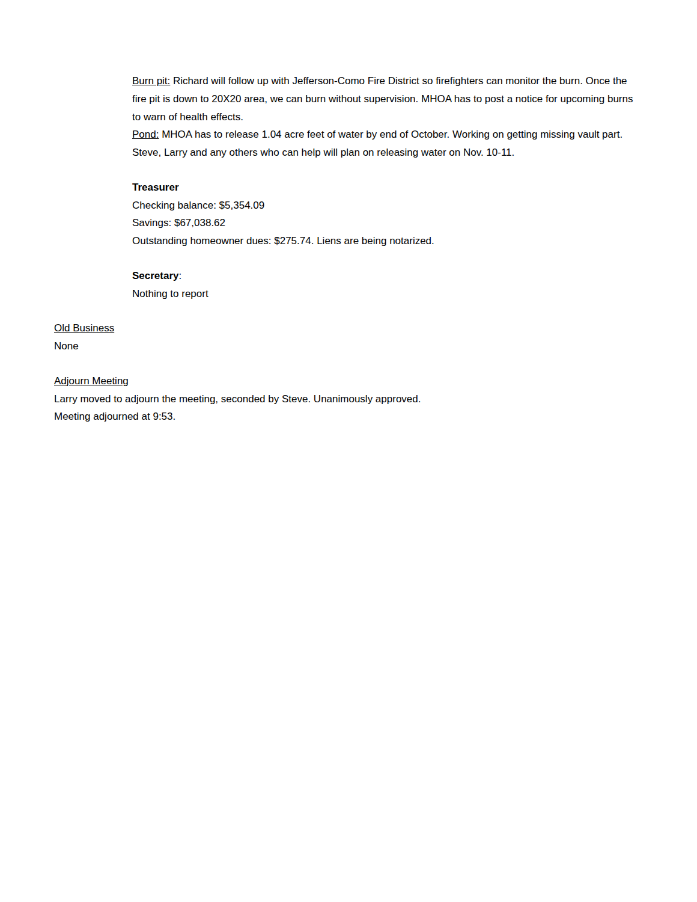Burn pit: Richard will follow up with Jefferson-Como Fire District so firefighters can monitor the burn. Once the fire pit is down to 20X20 area, we can burn without supervision. MHOA has to post a notice for upcoming burns to warn of health effects.
Pond: MHOA has to release 1.04 acre feet of water by end of October. Working on getting missing vault part. Steve, Larry and any others who can help will plan on releasing water on Nov. 10-11.
Treasurer
Checking balance: $5,354.09
Savings: $67,038.62
Outstanding homeowner dues: $275.74. Liens are being notarized.
Secretary:
Nothing to report
Old Business
None
Adjourn Meeting
Larry moved to adjourn the meeting, seconded by Steve. Unanimously approved.
Meeting adjourned at 9:53.